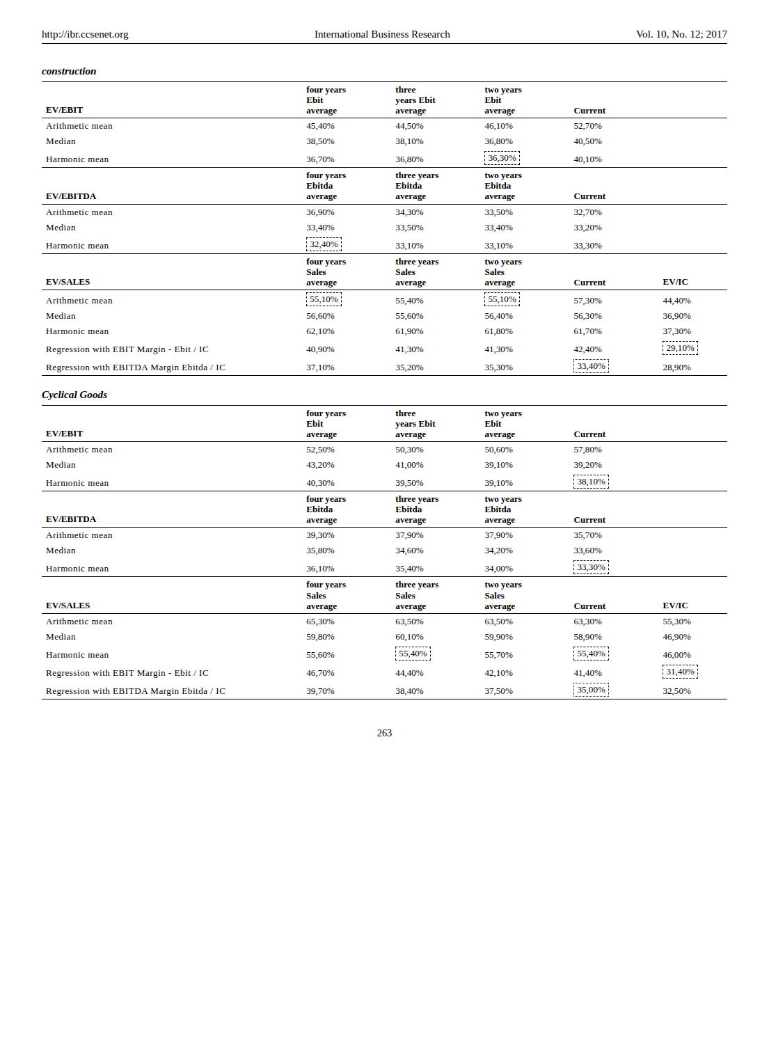http://ibr.ccsenet.org
International Business Research
Vol. 10, No. 12; 2017
construction
| EV/EBIT | four years Ebit average | three years Ebit average | two years Ebit average | Current | |
| --- | --- | --- | --- | --- | --- |
| Arithmetic mean | 45,40% | 44,50% | 46,10% | 52,70% | |
| Median | 38,50% | 38,10% | 36,80% | 40,50% | |
| Harmonic mean | 36,70% | 36,80% | 36,30% | 40,10% | |
| EV/EBITDA | four years Ebitda average | three years Ebitda average | two years Ebitda average | Current | |
| Arithmetic mean | 36,90% | 34,30% | 33,50% | 32,70% | |
| Median | 33,40% | 33,50% | 33,40% | 33,20% | |
| Harmonic mean | 32,40% | 33,10% | 33,10% | 33,30% | |
| EV/SALES | four years Sales average | three years Sales average | two years Sales average | Current | EV/IC |
| Arithmetic mean | 55,10% | 55,40% | 55,10% | 57,30% | 44,40% |
| Median | 56,60% | 55,60% | 56,40% | 56,30% | 36,90% |
| Harmonic mean | 62,10% | 61,90% | 61,80% | 61,70% | 37,30% |
| Regression with EBIT Margin - Ebit / IC | 40,90% | 41,30% | 41,30% | 42,40% | 29,10% |
| Regression with EBITDA Margin Ebitda / IC | 37,10% | 35,20% | 35,30% | 33,40% | 28,90% |
Cyclical Goods
| EV/EBIT | four years Ebit average | three years Ebit average | two years Ebit average | Current | |
| --- | --- | --- | --- | --- | --- |
| Arithmetic mean | 52,50% | 50,30% | 50,60% | 57,80% | |
| Median | 43,20% | 41,00% | 39,10% | 39,20% | |
| Harmonic mean | 40,30% | 39,50% | 39,10% | 38,10% | |
| EV/EBITDA | four years Ebitda average | three years Ebitda average | two years Ebitda average | Current | |
| Arithmetic mean | 39,30% | 37,90% | 37,90% | 35,70% | |
| Median | 35,80% | 34,60% | 34,20% | 33,60% | |
| Harmonic mean | 36,10% | 35,40% | 34,00% | 33,30% | |
| EV/SALES | four years Sales average | three years Sales average | two years Sales average | Current | EV/IC |
| Arithmetic mean | 65,30% | 63,50% | 63,50% | 63,30% | 55,30% |
| Median | 59,80% | 60,10% | 59,90% | 58,90% | 46,90% |
| Harmonic mean | 55,60% | 55,40% | 55,70% | 55,40% | 46,00% |
| Regression with EBIT Margin - Ebit / IC | 46,70% | 44,40% | 42,10% | 41,40% | 31,40% |
| Regression with EBITDA Margin Ebitda / IC | 39,70% | 38,40% | 37,50% | 35,00% | 32,50% |
263